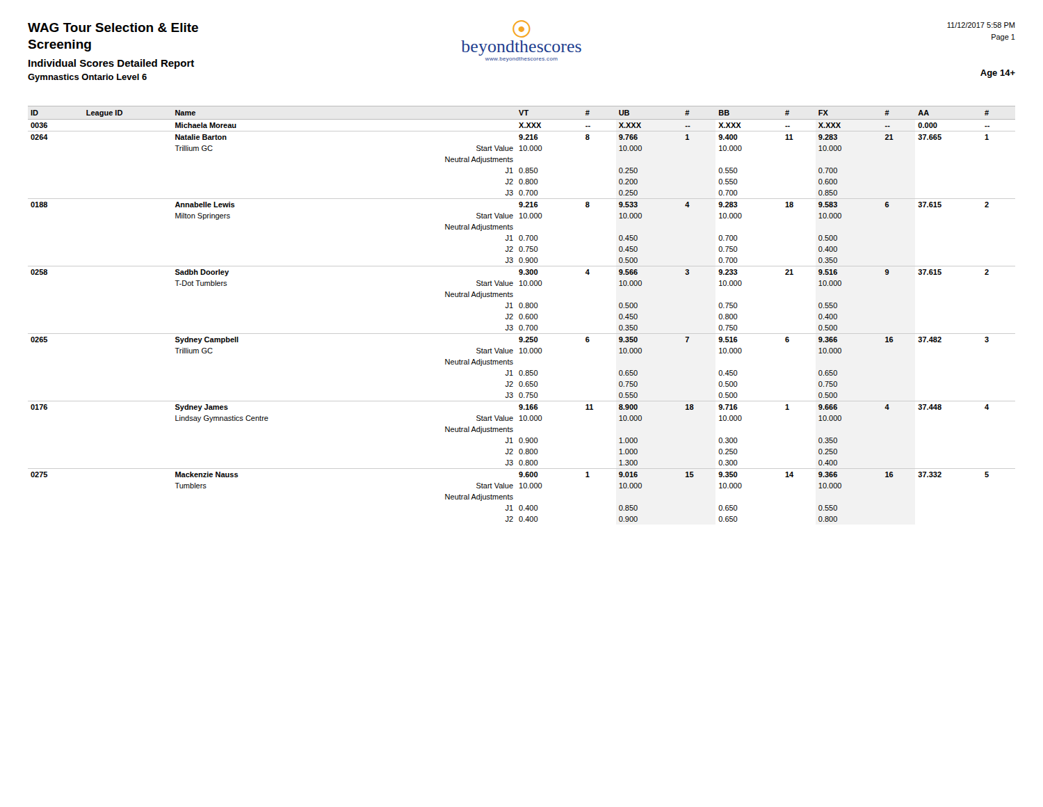WAG Tour Selection & Elite
Screening
Individual Scores Detailed Report
Gymnastics Ontario Level 6
⦿
beyondthescores
www.beyondthescores.com
11/12/2017 5:58 PM
Page 1
Age 14+
| ID | League ID | Name | | VT | # | UB | # | BB | # | FX | # | AA | # |
| --- | --- | --- | --- | --- | --- | --- | --- | --- | --- | --- | --- | --- | --- |
| 0036 | | Michaela Moreau | | X.XXX | -- | X.XXX | -- | X.XXX | -- | X.XXX | -- | 0.000 | -- |
| 0264 | | Natalie Barton | | 9.216 | 8 | 9.766 | 1 | 9.400 | 11 | 9.283 | 21 | 37.665 | 1 |
| | | Trillium GC | Start Value | 10.000 | | 10.000 | | 10.000 | | 10.000 | | | |
| | | | Neutral Adjustments | | | | | | | | | | |
| | | | J1 | 0.850 | | 0.250 | | 0.550 | | 0.700 | | | |
| | | | J2 | 0.800 | | 0.200 | | 0.550 | | 0.600 | | | |
| | | | J3 | 0.700 | | 0.250 | | 0.700 | | 0.850 | | | |
| 0188 | | Annabelle Lewis | | 9.216 | 8 | 9.533 | 4 | 9.283 | 18 | 9.583 | 6 | 37.615 | 2 |
| | | Milton Springers | Start Value | 10.000 | | 10.000 | | 10.000 | | 10.000 | | | |
| | | | Neutral Adjustments | | | | | | | | | | |
| | | | J1 | 0.700 | | 0.450 | | 0.700 | | 0.500 | | | |
| | | | J2 | 0.750 | | 0.450 | | 0.750 | | 0.400 | | | |
| | | | J3 | 0.900 | | 0.500 | | 0.700 | | 0.350 | | | |
| 0258 | | Sadbh Doorley | | 9.300 | 4 | 9.566 | 3 | 9.233 | 21 | 9.516 | 9 | 37.615 | 2 |
| | | T-Dot Tumblers | Start Value | 10.000 | | 10.000 | | 10.000 | | 10.000 | | | |
| | | | Neutral Adjustments | | | | | | | | | | |
| | | | J1 | 0.800 | | 0.500 | | 0.750 | | 0.550 | | | |
| | | | J2 | 0.600 | | 0.450 | | 0.800 | | 0.400 | | | |
| | | | J3 | 0.700 | | 0.350 | | 0.750 | | 0.500 | | | |
| 0265 | | Sydney Campbell | | 9.250 | 6 | 9.350 | 7 | 9.516 | 6 | 9.366 | 16 | 37.482 | 3 |
| | | Trillium GC | Start Value | 10.000 | | 10.000 | | 10.000 | | 10.000 | | | |
| | | | Neutral Adjustments | | | | | | | | | | |
| | | | J1 | 0.850 | | 0.650 | | 0.450 | | 0.650 | | | |
| | | | J2 | 0.650 | | 0.750 | | 0.500 | | 0.750 | | | |
| | | | J3 | 0.750 | | 0.550 | | 0.500 | | 0.500 | | | |
| 0176 | | Sydney James | | 9.166 | 11 | 8.900 | 18 | 9.716 | 1 | 9.666 | 4 | 37.448 | 4 |
| | | Lindsay Gymnastics Centre | Start Value | 10.000 | | 10.000 | | 10.000 | | 10.000 | | | |
| | | | Neutral Adjustments | | | | | | | | | | |
| | | | J1 | 0.900 | | 1.000 | | 0.300 | | 0.350 | | | |
| | | | J2 | 0.800 | | 1.000 | | 0.250 | | 0.250 | | | |
| | | | J3 | 0.800 | | 1.300 | | 0.300 | | 0.400 | | | |
| 0275 | | Mackenzie Nauss | | 9.600 | 1 | 9.016 | 15 | 9.350 | 14 | 9.366 | 16 | 37.332 | 5 |
| | | Tumblers | Start Value | 10.000 | | 10.000 | | 10.000 | | 10.000 | | | |
| | | | Neutral Adjustments | | | | | | | | | | |
| | | | J1 | 0.400 | | 0.850 | | 0.650 | | 0.550 | | | |
| | | | J2 | 0.400 | | 0.900 | | 0.650 | | 0.800 | | | |